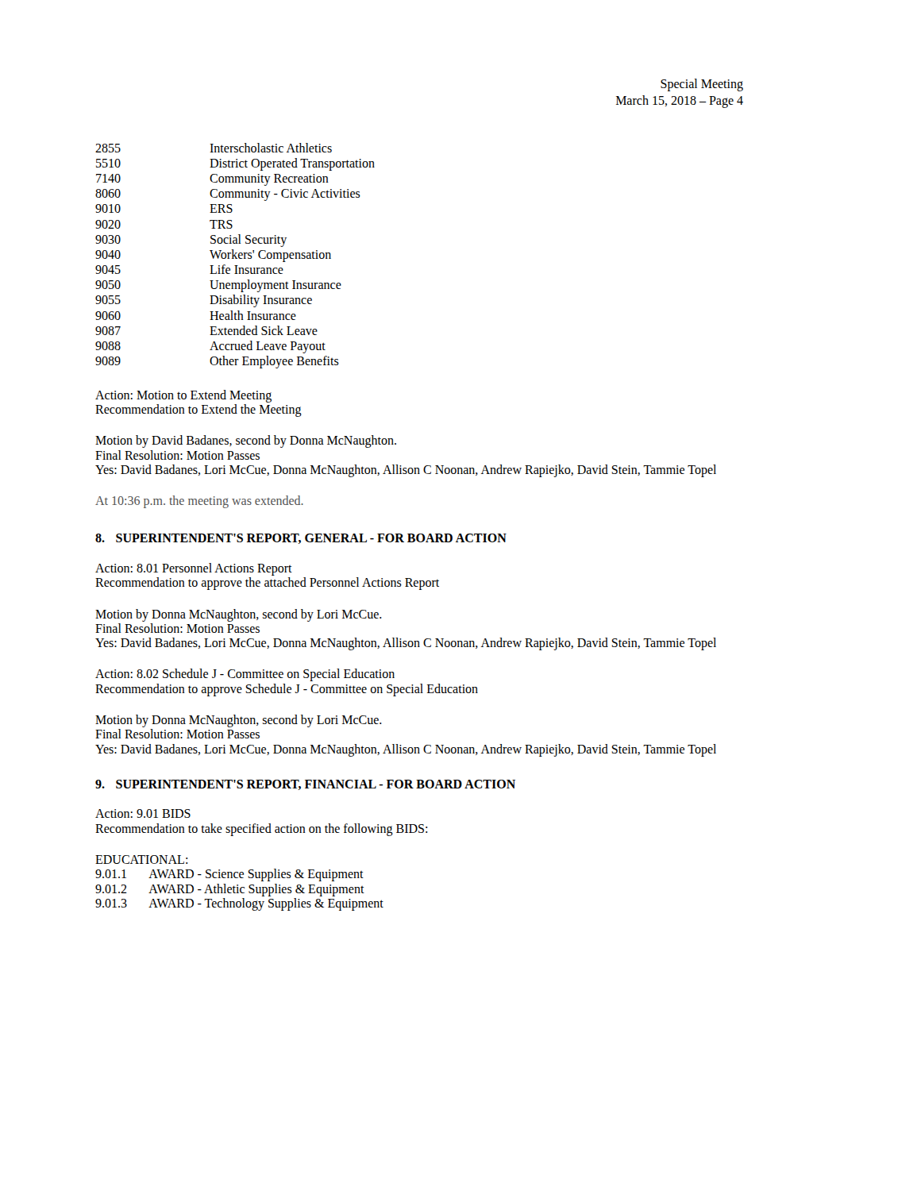Special Meeting
March 15, 2018 – Page 4
2855 Interscholastic Athletics
5510 District Operated Transportation
7140 Community Recreation
8060 Community - Civic Activities
9010 ERS
9020 TRS
9030 Social Security
9040 Workers' Compensation
9045 Life Insurance
9050 Unemployment Insurance
9055 Disability Insurance
9060 Health Insurance
9087 Extended Sick Leave
9088 Accrued Leave Payout
9089 Other Employee Benefits
Action: Motion to Extend Meeting
Recommendation to Extend the Meeting
Motion by David Badanes, second by Donna McNaughton.
Final Resolution: Motion Passes
Yes: David Badanes, Lori McCue, Donna McNaughton, Allison C Noonan, Andrew Rapiejko, David Stein, Tammie Topel
At 10:36 p.m. the meeting was extended.
8. SUPERINTENDENT'S REPORT, GENERAL - FOR BOARD ACTION
Action: 8.01 Personnel Actions Report
Recommendation to approve the attached Personnel Actions Report
Motion by Donna McNaughton, second by Lori McCue.
Final Resolution: Motion Passes
Yes: David Badanes, Lori McCue, Donna McNaughton, Allison C Noonan, Andrew Rapiejko, David Stein, Tammie Topel
Action: 8.02 Schedule J - Committee on Special Education
Recommendation to approve Schedule J - Committee on Special Education
Motion by Donna McNaughton, second by Lori McCue.
Final Resolution: Motion Passes
Yes: David Badanes, Lori McCue, Donna McNaughton, Allison C Noonan, Andrew Rapiejko, David Stein, Tammie Topel
9. SUPERINTENDENT'S REPORT, FINANCIAL - FOR BOARD ACTION
Action: 9.01 BIDS
Recommendation to take specified action on the following BIDS:
EDUCATIONAL:
9.01.1 AWARD - Science Supplies & Equipment
9.01.2 AWARD - Athletic Supplies & Equipment
9.01.3 AWARD - Technology Supplies & Equipment